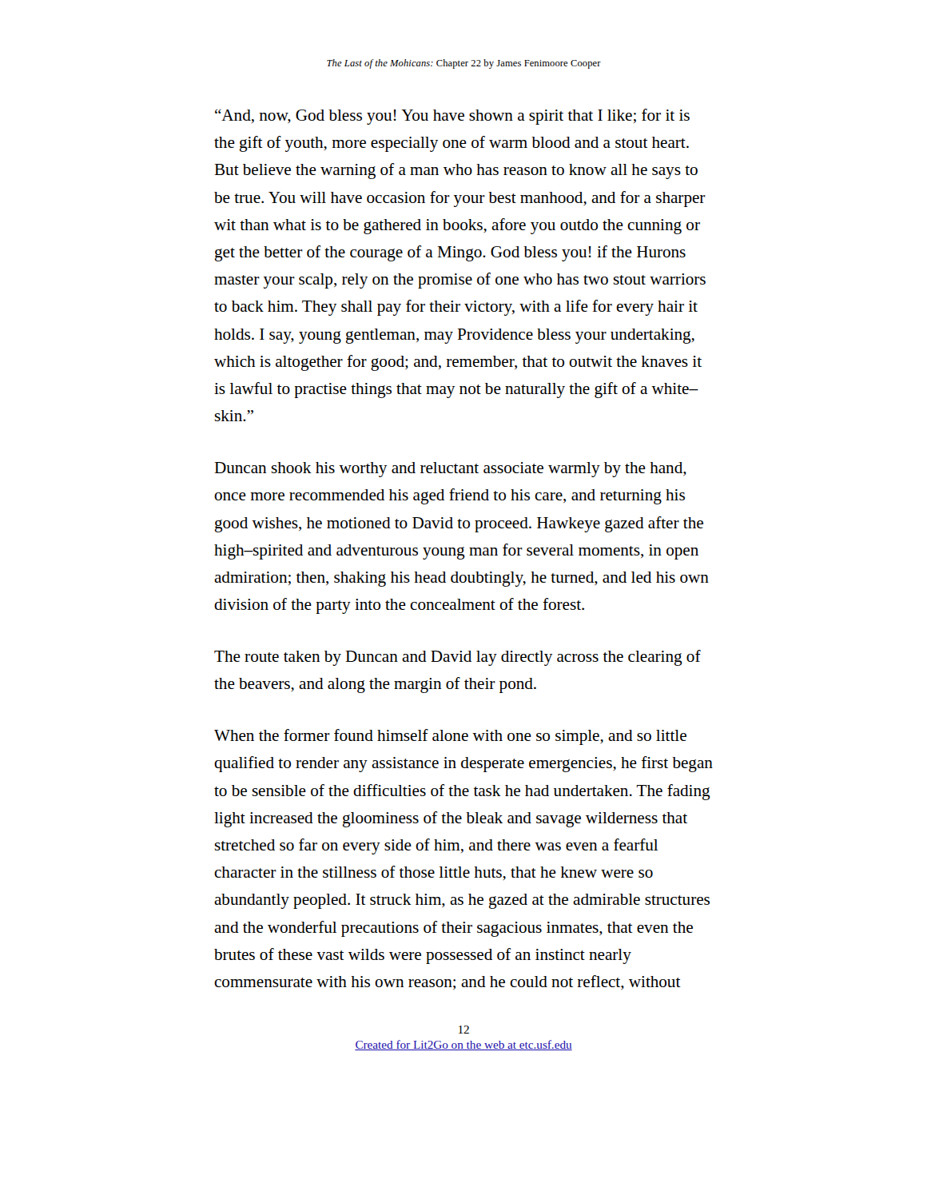The Last of the Mohicans: Chapter 22 by James Fenimoore Cooper
“And, now, God bless you! You have shown a spirit that I like; for it is the gift of youth, more especially one of warm blood and a stout heart. But believe the warning of a man who has reason to know all he says to be true. You will have occasion for your best manhood, and for a sharper wit than what is to be gathered in books, afore you outdo the cunning or get the better of the courage of a Mingo. God bless you! if the Hurons master your scalp, rely on the promise of one who has two stout warriors to back him. They shall pay for their victory, with a life for every hair it holds. I say, young gentleman, may Providence bless your undertaking, which is altogether for good; and, remember, that to outwit the knaves it is lawful to practise things that may not be naturally the gift of a white–skin.”
Duncan shook his worthy and reluctant associate warmly by the hand, once more recommended his aged friend to his care, and returning his good wishes, he motioned to David to proceed. Hawkeye gazed after the high–spirited and adventurous young man for several moments, in open admiration; then, shaking his head doubtingly, he turned, and led his own division of the party into the concealment of the forest.
The route taken by Duncan and David lay directly across the clearing of the beavers, and along the margin of their pond.
When the former found himself alone with one so simple, and so little qualified to render any assistance in desperate emergencies, he first began to be sensible of the difficulties of the task he had undertaken. The fading light increased the gloominess of the bleak and savage wilderness that stretched so far on every side of him, and there was even a fearful character in the stillness of those little huts, that he knew were so abundantly peopled. It struck him, as he gazed at the admirable structures and the wonderful precautions of their sagacious inmates, that even the brutes of these vast wilds were possessed of an instinct nearly commensurate with his own reason; and he could not reflect, without
12
Created for Lit2Go on the web at etc.usf.edu